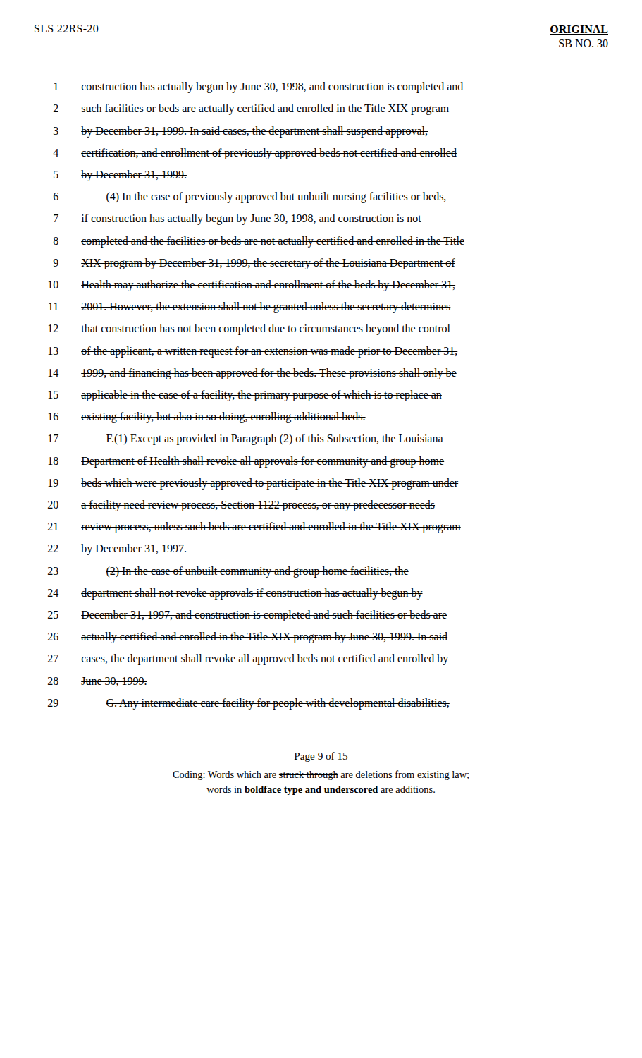SLS 22RS-20
ORIGINAL SB NO. 30
construction has actually begun by June 30, 1998, and construction is completed and
such facilities or beds are actually certified and enrolled in the Title XIX program
by December 31, 1999. In said cases, the department shall suspend approval,
certification, and enrollment of previously approved beds not certified and enrolled
by December 31, 1999.
(4) In the case of previously approved but unbuilt nursing facilities or beds,
if construction has actually begun by June 30, 1998, and construction is not
completed and the facilities or beds are not actually certified and enrolled in the Title
XIX program by December 31, 1999, the secretary of the Louisiana Department of
Health may authorize the certification and enrollment of the beds by December 31,
2001. However, the extension shall not be granted unless the secretary determines
that construction has not been completed due to circumstances beyond the control
of the applicant, a written request for an extension was made prior to December 31,
1999, and financing has been approved for the beds. These provisions shall only be
applicable in the case of a facility, the primary purpose of which is to replace an
existing facility, but also in so doing, enrolling additional beds.
F.(1) Except as provided in Paragraph (2) of this Subsection, the Louisiana
Department of Health shall revoke all approvals for community and group home
beds which were previously approved to participate in the Title XIX program under
a facility need review process, Section 1122 process, or any predecessor needs
review process, unless such beds are certified and enrolled in the Title XIX program
by December 31, 1997.
(2) In the case of unbuilt community and group home facilities, the
department shall not revoke approvals if construction has actually begun by
December 31, 1997, and construction is completed and such facilities or beds are
actually certified and enrolled in the Title XIX program by June 30, 1999. In said
cases, the department shall revoke all approved beds not certified and enrolled by
June 30, 1999.
G. Any intermediate care facility for people with developmental disabilities,
Page 9 of 15
Coding: Words which are struck through are deletions from existing law;
words in boldface type and underscored are additions.